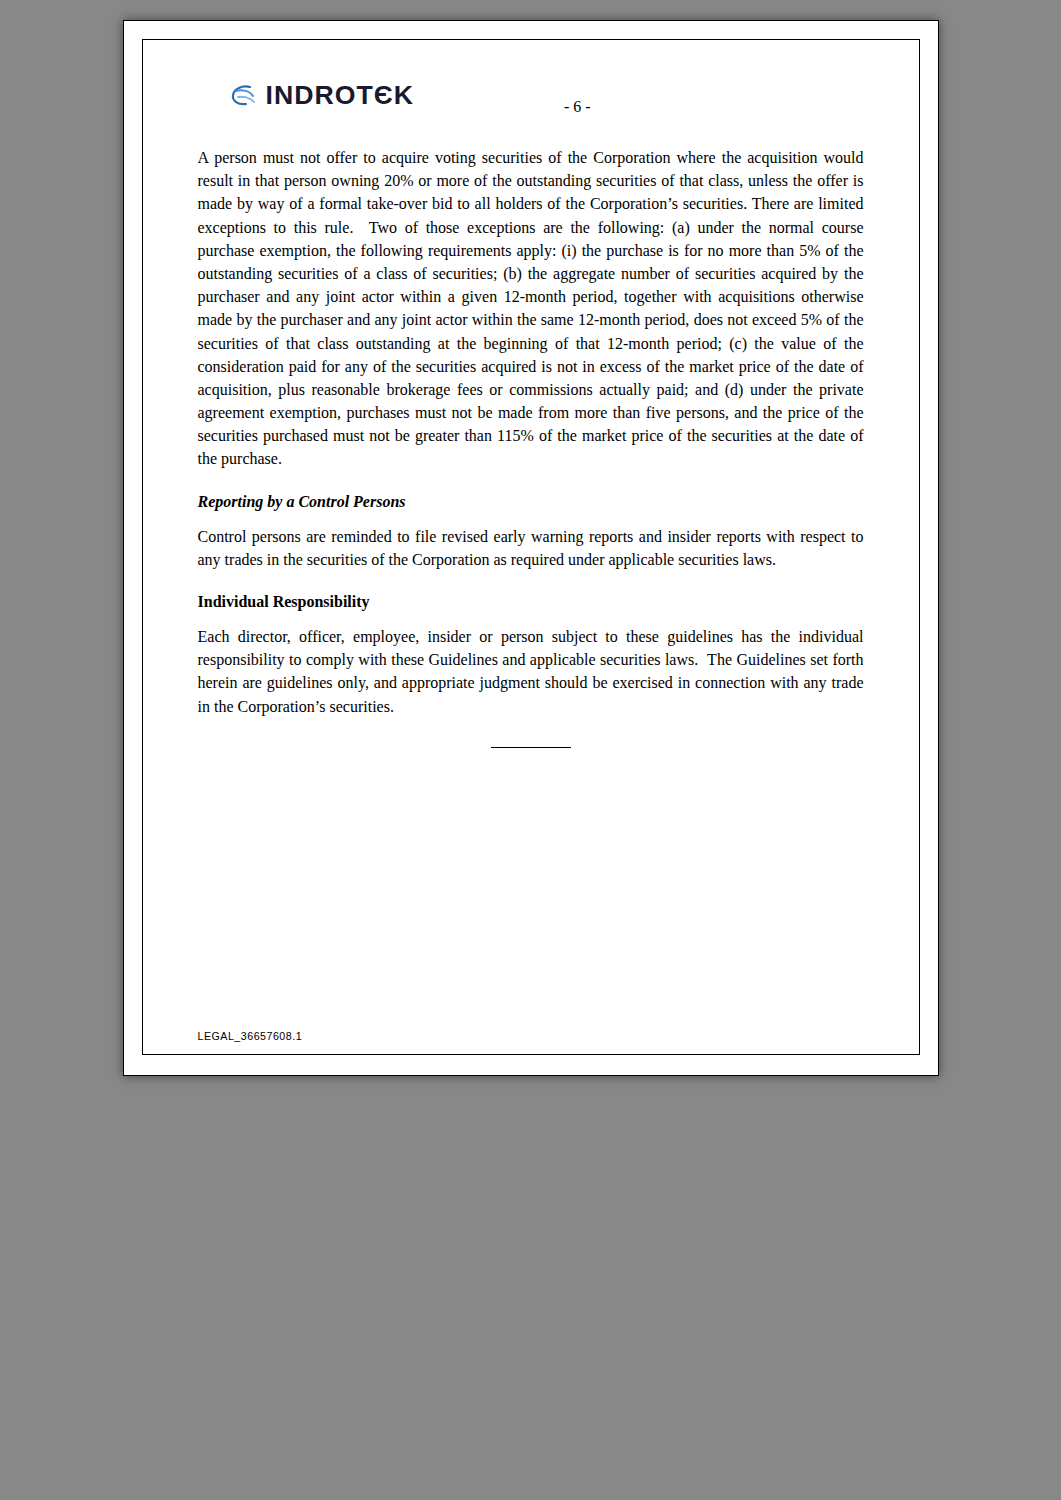INDROTЄK
- 6 -
A person must not offer to acquire voting securities of the Corporation where the acquisition would result in that person owning 20% or more of the outstanding securities of that class, unless the offer is made by way of a formal take-over bid to all holders of the Corporation’s securities. There are limited exceptions to this rule. Two of those exceptions are the following: (a) under the normal course purchase exemption, the following requirements apply: (i) the purchase is for no more than 5% of the outstanding securities of a class of securities; (b) the aggregate number of securities acquired by the purchaser and any joint actor within a given 12-month period, together with acquisitions otherwise made by the purchaser and any joint actor within the same 12-month period, does not exceed 5% of the securities of that class outstanding at the beginning of that 12-month period; (c) the value of the consideration paid for any of the securities acquired is not in excess of the market price of the date of acquisition, plus reasonable brokerage fees or commissions actually paid; and (d) under the private agreement exemption, purchases must not be made from more than five persons, and the price of the securities purchased must not be greater than 115% of the market price of the securities at the date of the purchase.
Reporting by a Control Persons
Control persons are reminded to file revised early warning reports and insider reports with respect to any trades in the securities of the Corporation as required under applicable securities laws.
Individual Responsibility
Each director, officer, employee, insider or person subject to these guidelines has the individual responsibility to comply with these Guidelines and applicable securities laws. The Guidelines set forth herein are guidelines only, and appropriate judgment should be exercised in connection with any trade in the Corporation’s securities.
LEGAL_36657608.1